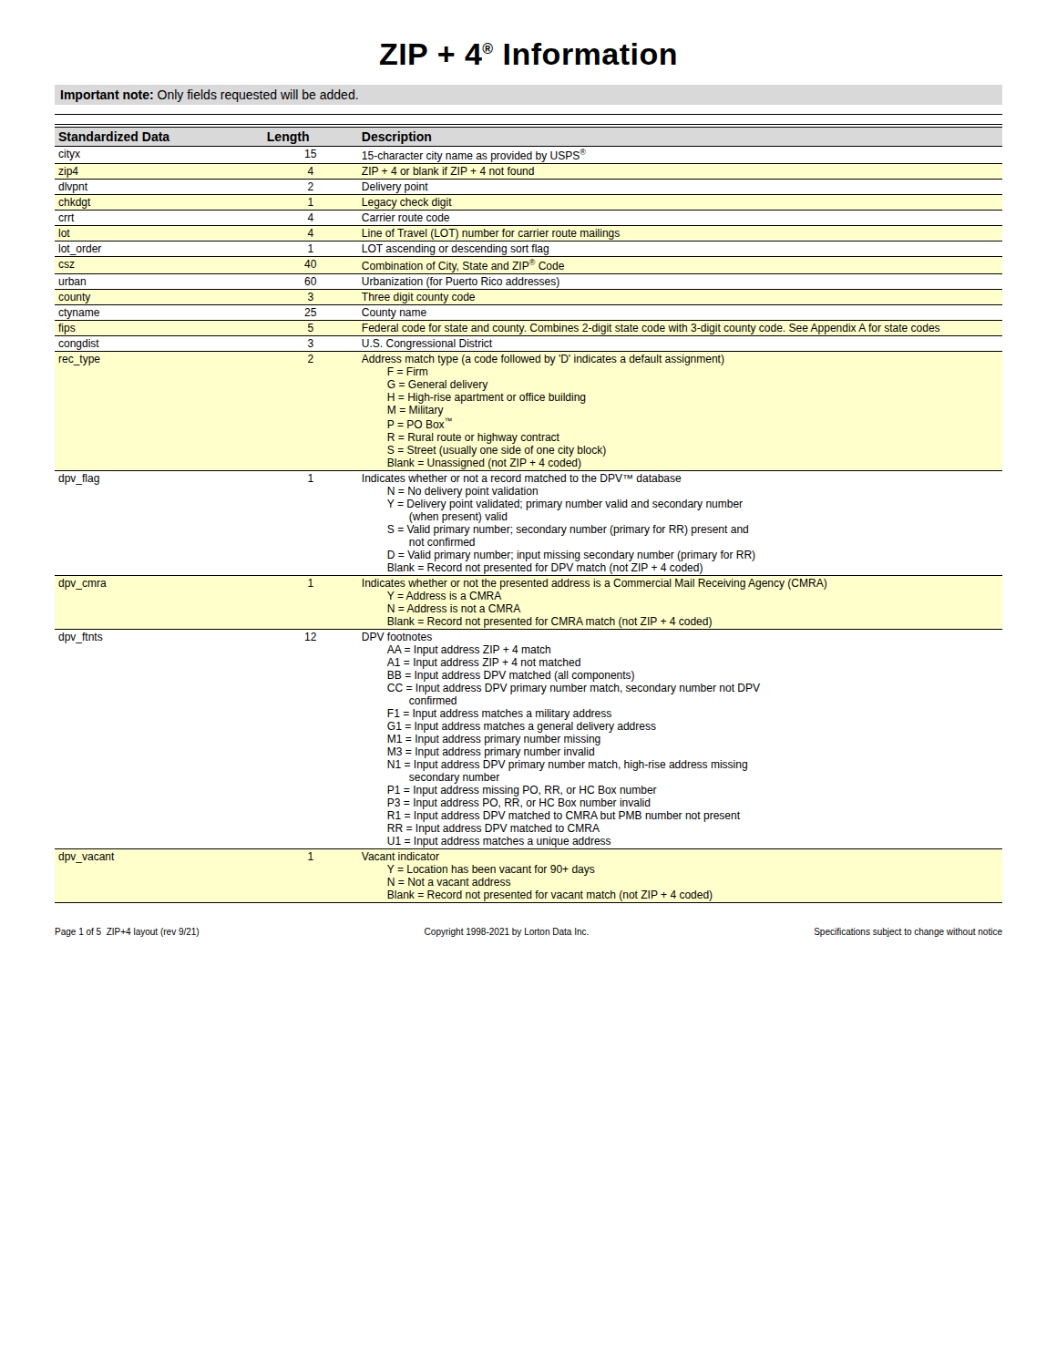ZIP + 4® Information
Important note: Only fields requested will be added.
| Standardized Data | Length | Description |
| --- | --- | --- |
| cityx | 15 | 15-character city name as provided by USPS ® |
| zip4 | 4 | ZIP + 4 or blank if ZIP + 4 not found |
| dlvpnt | 2 | Delivery point |
| chkdgt | 1 | Legacy check digit |
| crrt | 4 | Carrier route code |
| lot | 4 | Line of Travel (LOT) number for carrier route mailings |
| lot_order | 1 | LOT ascending or descending sort flag |
| csz | 40 | Combination of City, State and ZIP ® Code |
| urban | 60 | Urbanization (for Puerto Rico addresses) |
| county | 3 | Three digit county code |
| ctyname | 25 | County name |
| fips | 5 | Federal code for state and county. Combines 2-digit state code with 3-digit county code. See Appendix A for state codes |
| congdist | 3 | U.S. Congressional District |
| rec_type | 2 | Address match type (a code followed by 'D' indicates a default assignment) F = Firm G = General delivery H = High-rise apartment or office building M = Military P = PO Box ™ R = Rural route or highway contract S = Street (usually one side of one city block) Blank = Unassigned (not ZIP + 4 coded) |
| dpv_flag | 1 | Indicates whether or not a record matched to the DPV™ database N = No delivery point validation Y = Delivery point validated; primary number valid and secondary number (when present) valid S = Valid primary number; secondary number (primary for RR) present and not confirmed D = Valid primary number; input missing secondary number (primary for RR) Blank = Record not presented for DPV match (not ZIP + 4 coded) |
| dpv_cmra | 1 | Indicates whether or not the presented address is a Commercial Mail Receiving Agency (CMRA) Y = Address is a CMRA N = Address is not a CMRA Blank = Record not presented for CMRA match (not ZIP + 4 coded) |
| dpv_ftnts | 12 | DPV footnotes AA = Input address ZIP + 4 match A1 = Input address ZIP + 4 not matched BB = Input address DPV matched (all components) CC = Input address DPV primary number match, secondary number not DPV confirmed F1 = Input address matches a military address G1 = Input address matches a general delivery address M1 = Input address primary number missing M3 = Input address primary number invalid N1 = Input address DPV primary number match, high-rise address missing secondary number P1 = Input address missing PO, RR, or HC Box number P3 = Input address PO, RR, or HC Box number invalid R1 = Input address DPV matched to CMRA but PMB number not present RR = Input address DPV matched to CMRA U1 = Input address matches a unique address |
| dpv_vacant | 1 | Vacant indicator Y = Location has been vacant for 90+ days N = Not a vacant address Blank = Record not presented for vacant match (not ZIP + 4 coded) |
Page 1 of 5 ZIP+4 layout (rev 9/21) Copyright 1998-2021 by Lorton Data Inc. Specifications subject to change without notice